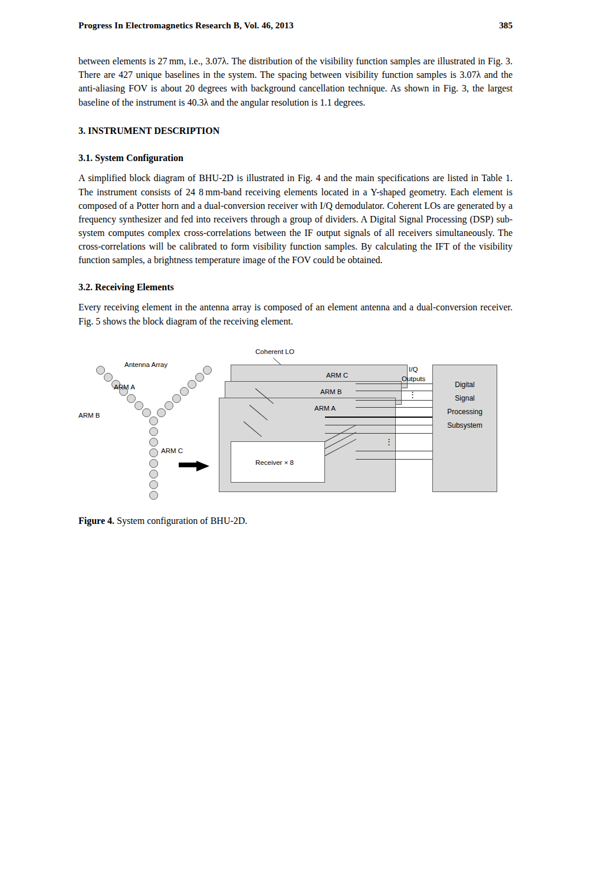Progress In Electromagnetics Research B, Vol. 46, 2013 385
between elements is 27 mm, i.e., 3.07λ. The distribution of the visibility function samples are illustrated in Fig. 3. There are 427 unique baselines in the system. The spacing between visibility function samples is 3.07λ and the anti-aliasing FOV is about 20 degrees with background cancellation technique. As shown in Fig. 3, the largest baseline of the instrument is 40.3λ and the angular resolution is 1.1 degrees.
3. INSTRUMENT DESCRIPTION
3.1. System Configuration
A simplified block diagram of BHU-2D is illustrated in Fig. 4 and the main specifications are listed in Table 1. The instrument consists of 24 8 mm-band receiving elements located in a Y-shaped geometry. Each element is composed of a Potter horn and a dual-conversion receiver with I/Q demodulator. Coherent LOs are generated by a frequency synthesizer and fed into receivers through a group of dividers. A Digital Signal Processing (DSP) subsystem computes complex cross-correlations between the IF output signals of all receivers simultaneously. The cross-correlations will be calibrated to form visibility function samples. By calculating the IFT of the visibility function samples, a brightness temperature image of the FOV could be obtained.
3.2. Receiving Elements
Every receiving element in the antenna array is composed of an element antenna and a dual-conversion receiver. Fig. 5 shows the block diagram of the receiving element.
Coherent LO
Antenna Array
ARM A
ARM B
ARM C
ARM C
ARM B
ARM A
Receiver × 8
I/Q
Outputs
⋮
⋮
Digital
Signal
Processing
Subsystem
Figure 4. System configuration of BHU-2D.